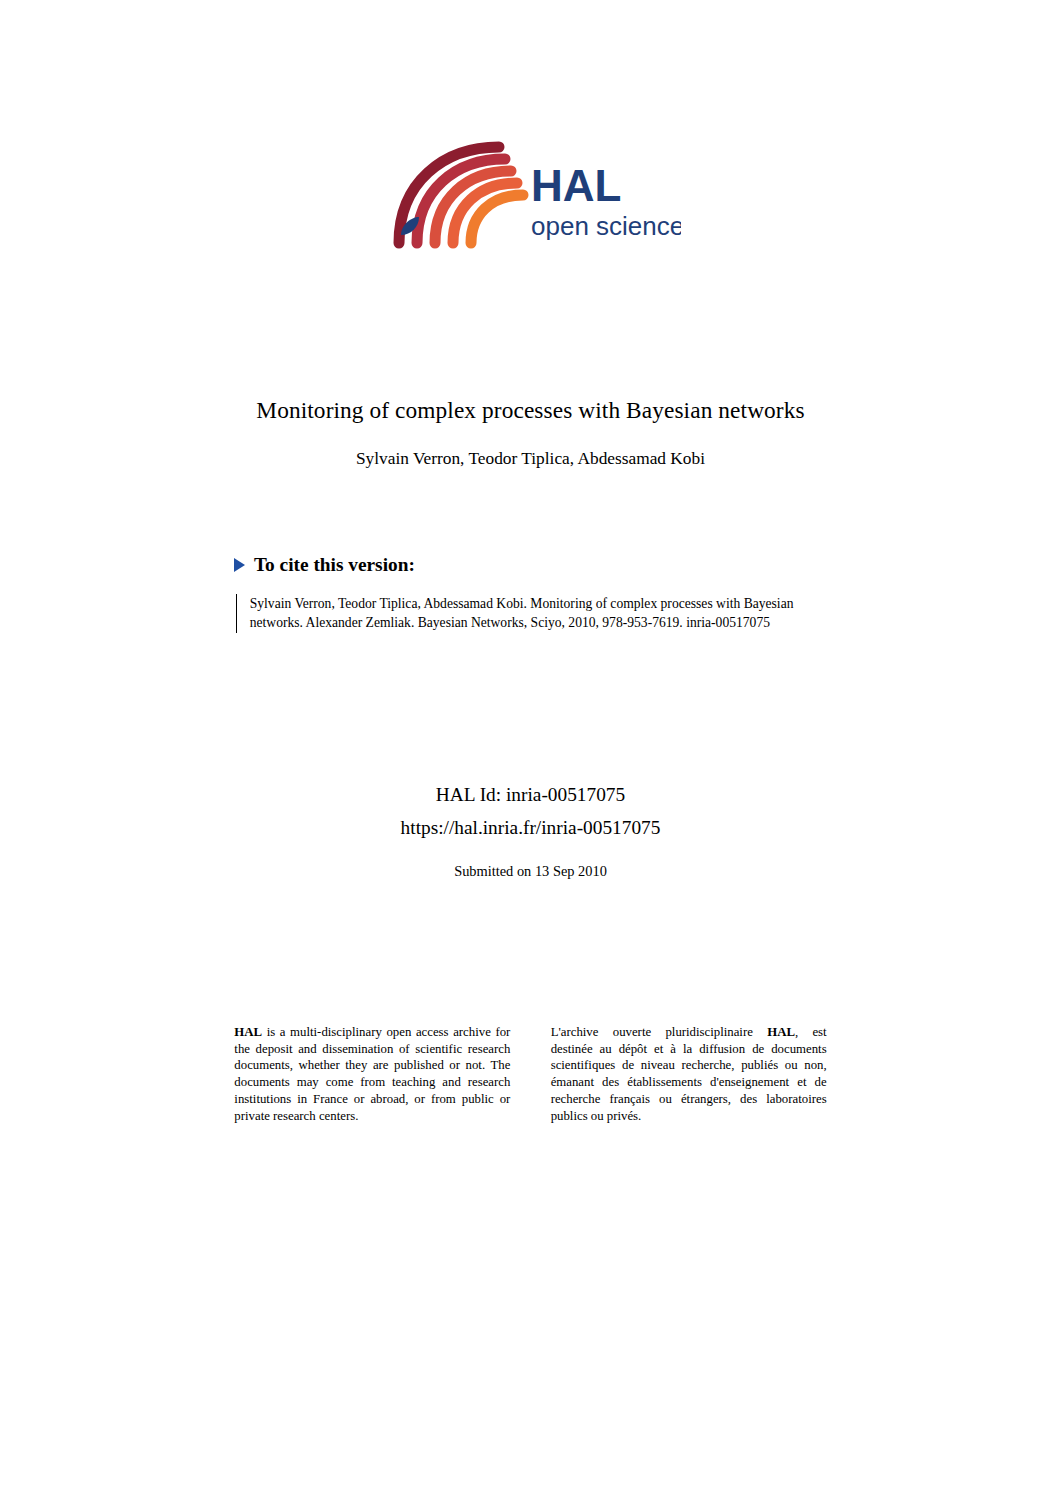HAL open science HAL open science
Monitoring of complex processes with Bayesian networks
Sylvain Verron, Teodor Tiplica, Abdessamad Kobi
To cite this version:
Sylvain Verron, Teodor Tiplica, Abdessamad Kobi. Monitoring of complex processes with Bayesian networks. Alexander Zemliak. Bayesian Networks, Sciyo, 2010, 978-953-7619. inria-00517075
HAL Id: inria-00517075
https://hal.inria.fr/inria-00517075
Submitted on 13 Sep 2010
HAL is a multi-disciplinary open access archive for the deposit and dissemination of scientific research documents, whether they are published or not. The documents may come from teaching and research institutions in France or abroad, or from public or private research centers.
L'archive ouverte pluridisciplinaire HAL, est destinée au dépôt et à la diffusion de documents scientifiques de niveau recherche, publiés ou non, émanant des établissements d'enseignement et de recherche français ou étrangers, des laboratoires publics ou privés.